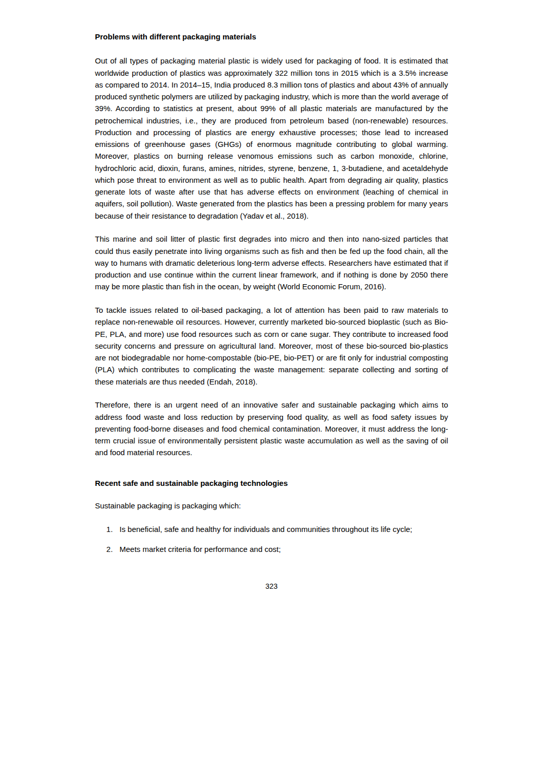Problems with different packaging materials
Out of all types of packaging material plastic is widely used for packaging of food. It is estimated that worldwide production of plastics was approximately 322 million tons in 2015 which is a 3.5% increase as compared to 2014. In 2014–15, India produced 8.3 million tons of plastics and about 43% of annually produced synthetic polymers are utilized by packaging industry, which is more than the world average of 39%. According to statistics at present, about 99% of all plastic materials are manufactured by the petrochemical industries, i.e., they are produced from petroleum based (non-renewable) resources. Production and processing of plastics are energy exhaustive processes; those lead to increased emissions of greenhouse gases (GHGs) of enormous magnitude contributing to global warming. Moreover, plastics on burning release venomous emissions such as carbon monoxide, chlorine, hydrochloric acid, dioxin, furans, amines, nitrides, styrene, benzene, 1, 3-butadiene, and acetaldehyde which pose threat to environment as well as to public health. Apart from degrading air quality, plastics generate lots of waste after use that has adverse effects on environment (leaching of chemical in aquifers, soil pollution). Waste generated from the plastics has been a pressing problem for many years because of their resistance to degradation (Yadav et al., 2018).
This marine and soil litter of plastic first degrades into micro and then into nano-sized particles that could thus easily penetrate into living organisms such as fish and then be fed up the food chain, all the way to humans with dramatic deleterious long-term adverse effects. Researchers have estimated that if production and use continue within the current linear framework, and if nothing is done by 2050 there may be more plastic than fish in the ocean, by weight (World Economic Forum, 2016).
To tackle issues related to oil-based packaging, a lot of attention has been paid to raw materials to replace non-renewable oil resources. However, currently marketed bio-sourced bioplastic (such as Bio-PE, PLA, and more) use food resources such as corn or cane sugar. They contribute to increased food security concerns and pressure on agricultural land. Moreover, most of these bio-sourced bio-plastics are not biodegradable nor home-compostable (bio-PE, bio-PET) or are fit only for industrial composting (PLA) which contributes to complicating the waste management: separate collecting and sorting of these materials are thus needed (Endah, 2018).
Therefore, there is an urgent need of an innovative safer and sustainable packaging which aims to address food waste and loss reduction by preserving food quality, as well as food safety issues by preventing food-borne diseases and food chemical contamination. Moreover, it must address the long-term crucial issue of environmentally persistent plastic waste accumulation as well as the saving of oil and food material resources.
Recent safe and sustainable packaging technologies
Sustainable packaging is packaging which:
Is beneficial, safe and healthy for individuals and communities throughout its life cycle;
Meets market criteria for performance and cost;
323